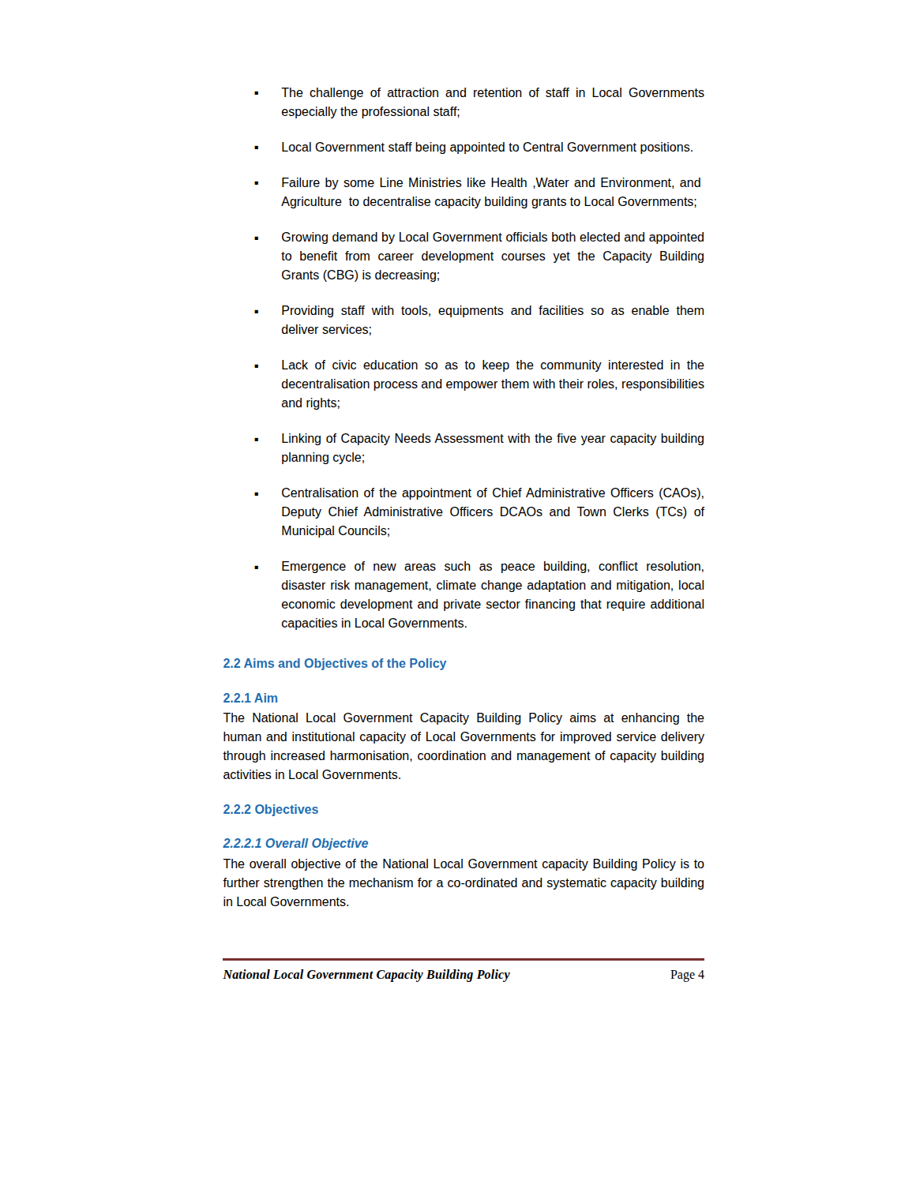The challenge of attraction and retention of staff in Local Governments especially the professional staff;
Local Government staff being appointed to Central Government positions.
Failure by some Line Ministries like Health ,Water and Environment, and Agriculture to decentralise capacity building grants to Local Governments;
Growing demand by Local Government officials both elected and appointed to benefit from career development courses yet the Capacity Building Grants (CBG) is decreasing;
Providing staff with tools, equipments and facilities so as enable them deliver services;
Lack of civic education so as to keep the community interested in the decentralisation process and empower them with their roles, responsibilities and rights;
Linking of Capacity Needs Assessment with the five year capacity building planning cycle;
Centralisation of the appointment of Chief Administrative Officers (CAOs), Deputy Chief Administrative Officers DCAOs and Town Clerks (TCs) of Municipal Councils;
Emergence of new areas such as peace building, conflict resolution, disaster risk management, climate change adaptation and mitigation, local economic development and private sector financing that require additional capacities in Local Governments.
2.2 Aims and Objectives of the Policy
2.2.1 Aim
The National Local Government Capacity Building Policy aims at enhancing the human and institutional capacity of Local Governments for improved service delivery through increased harmonisation, coordination and management of capacity building activities in Local Governments.
2.2.2 Objectives
2.2.2.1 Overall Objective
The overall objective of the National Local Government capacity Building Policy is to further strengthen the mechanism for a co-ordinated and systematic capacity building in Local Governments.
National Local Government Capacity Building Policy Page 4